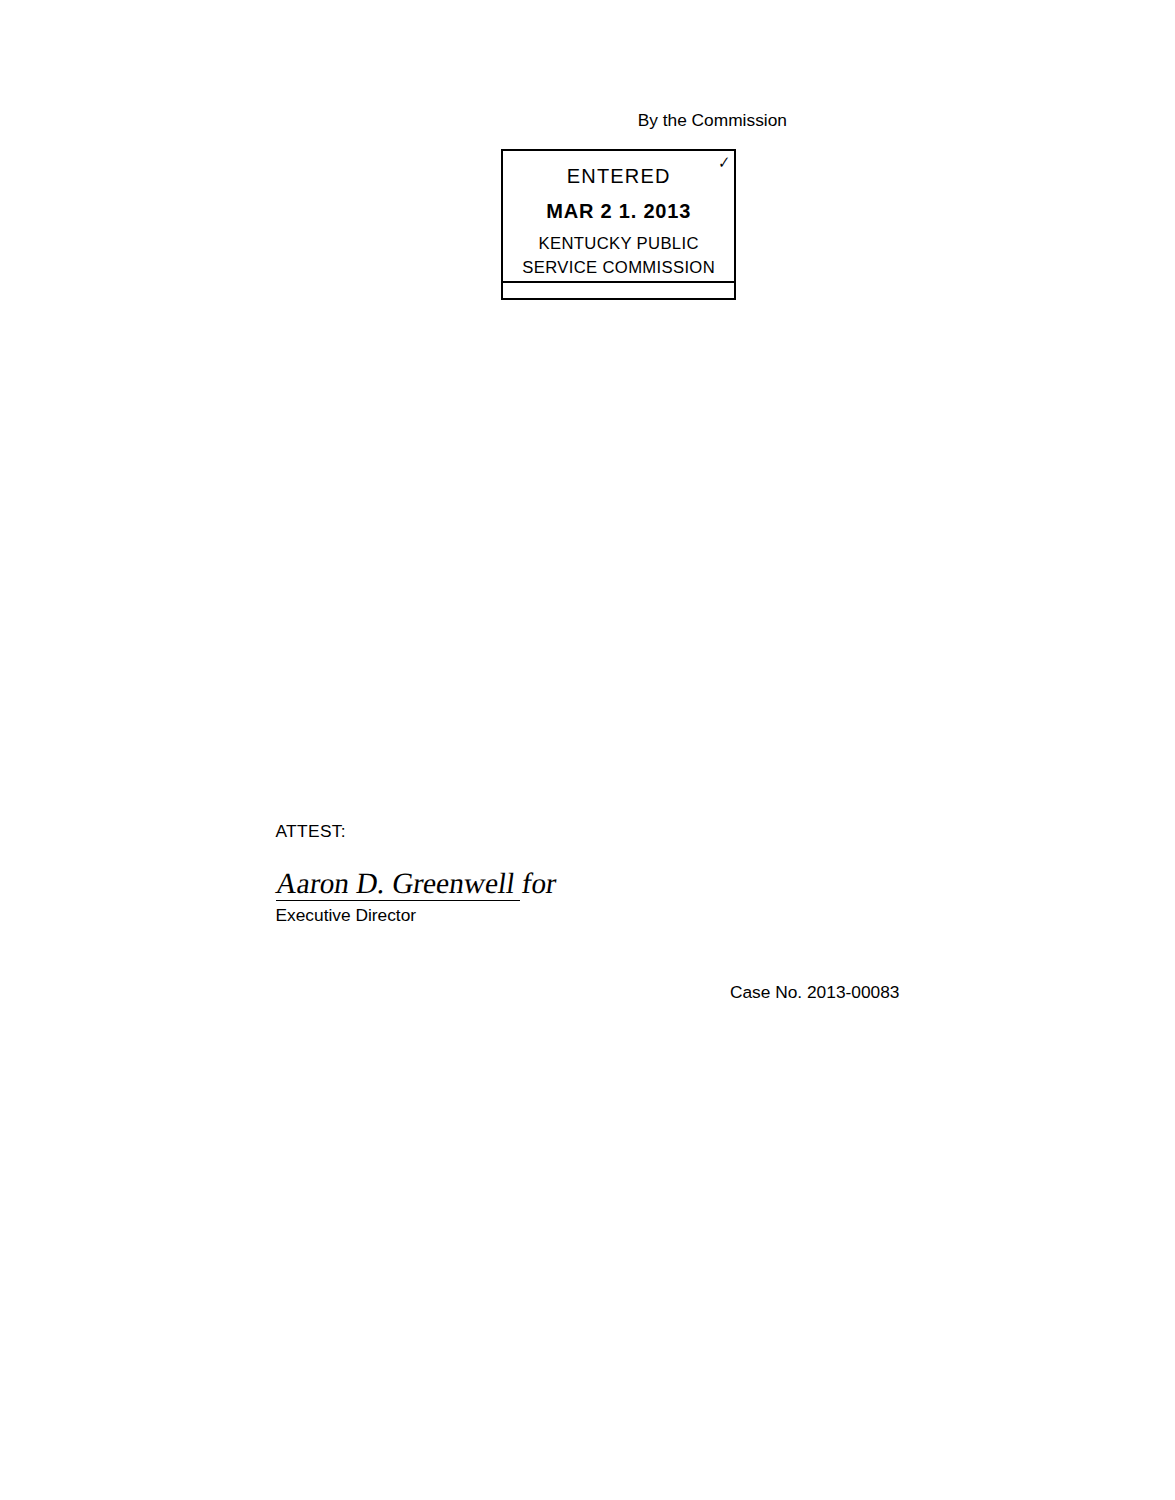By the Commission
✓
ENTERED
MAR 2 1. 2013
KENTUCKY PUBLIC SERVICE COMMISSION
ATTEST:
Aaron D. Greenwell for
Executive Director
Case No. 2013-00083